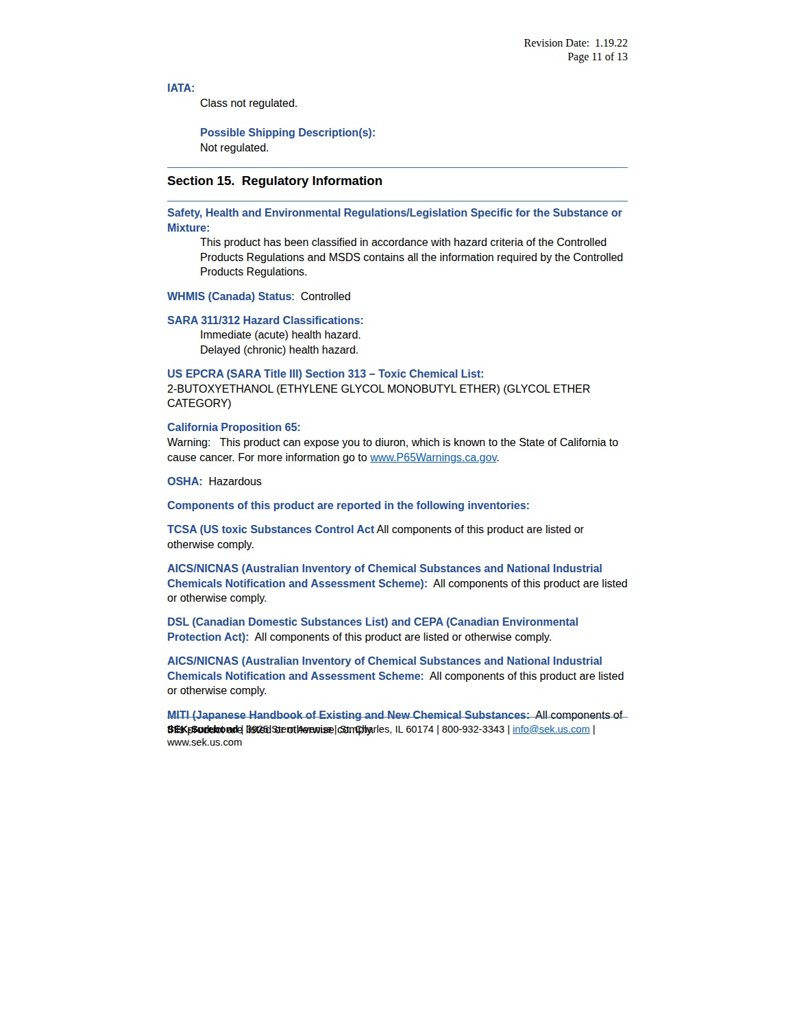Revision Date: 1.19.22
Page 11 of 13
IATA:
Class not regulated.
Possible Shipping Description(s):
Not regulated.
Section 15. Regulatory Information
Safety, Health and Environmental Regulations/Legislation Specific for the Substance or Mixture:
This product has been classified in accordance with hazard criteria of the Controlled Products Regulations and MSDS contains all the information required by the Controlled Products Regulations.
WHMIS (Canada) Status: Controlled
SARA 311/312 Hazard Classifications:
Immediate (acute) health hazard.
Delayed (chronic) health hazard.
US EPCRA (SARA Title III) Section 313 – Toxic Chemical List:
2-BUTOXYETHANOL (ETHYLENE GLYCOL MONOBUTYL ETHER) (GLYCOL ETHER CATEGORY)
California Proposition 65:
Warning: This product can expose you to diuron, which is known to the State of California to cause cancer. For more information go to www.P65Warnings.ca.gov.
OSHA: Hazardous
Components of this product are reported in the following inventories:
TCSA (US toxic Substances Control Act All components of this product are listed or otherwise comply.
AICS/NICNAS (Australian Inventory of Chemical Substances and National Industrial Chemicals Notification and Assessment Scheme): All components of this product are listed or otherwise comply.
DSL (Canadian Domestic Substances List) and CEPA (Canadian Environmental Protection Act): All components of this product are listed or otherwise comply.
AICS/NICNAS (Australian Inventory of Chemical Substances and National Industrial Chemicals Notification and Assessment Scheme: All components of this product are listed or otherwise comply.
MITI (Japanese Handbook of Existing and New Chemical Substances: All components of this product are listed or otherwise comply.
SEK-Surebond | 3925 Stern Avenue | St. Charles, IL 60174 | 800-932-3343 | info@sek.us.com | www.sek.us.com